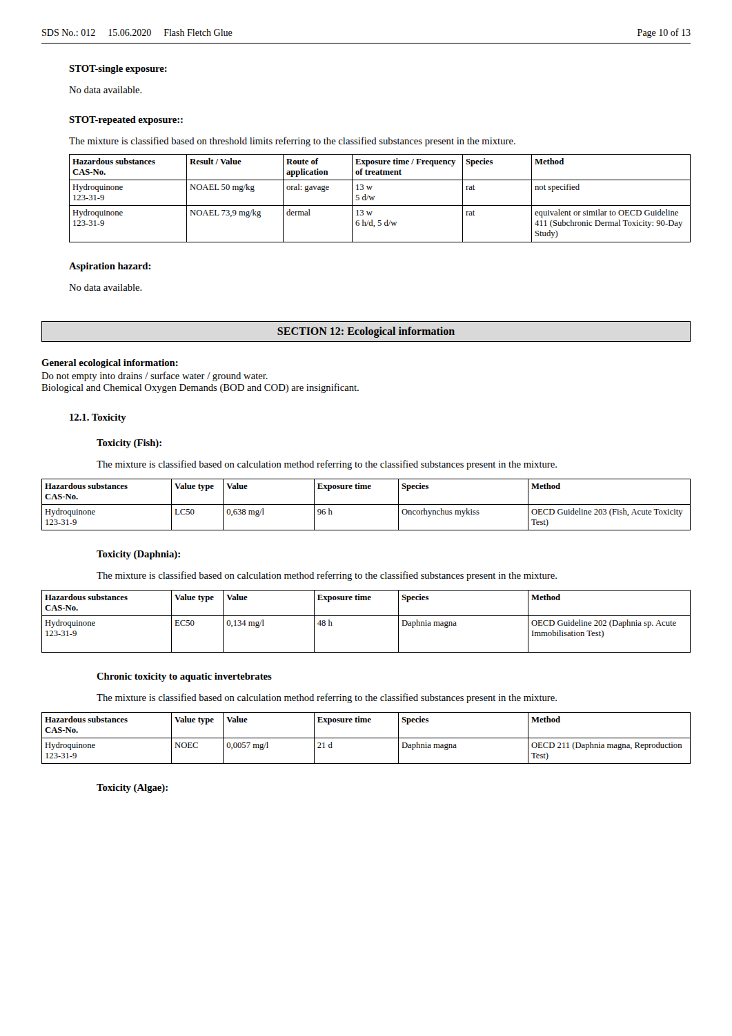SDS No.: 01215.06.2020 Flash Fletch Glue
Page 10 of 13
STOT-single exposure:
No data available.
STOT-repeated exposure::
The mixture is classified based on threshold limits referring to the classified substances present in the mixture.
| Hazardous substances CAS-No. | Result / Value | Route of application | Exposure time / Frequency of treatment | Species | Method |
| --- | --- | --- | --- | --- | --- |
| Hydroquinone 123-31-9 | NOAEL 50 mg/kg | oral: gavage | 13 w 5 d/w | rat | not specified |
| Hydroquinone 123-31-9 | NOAEL 73,9 mg/kg | dermal | 13 w 6 h/d, 5 d/w | rat | equivalent or similar to OECD Guideline 411 (Subchronic Dermal Toxicity: 90-Day Study) |
Aspiration hazard:
No data available.
SECTION 12: Ecological information
General ecological information:
Do not empty into drains / surface water / ground water.
Biological and Chemical Oxygen Demands (BOD and COD) are insignificant.
12.1. Toxicity
Toxicity (Fish):
The mixture is classified based on calculation method referring to the classified substances present in the mixture.
| Hazardous substances CAS-No. | Value type | Value | Exposure time | Species | Method |
| --- | --- | --- | --- | --- | --- |
| Hydroquinone 123-31-9 | LC50 | 0,638 mg/l | 96 h | Oncorhynchus mykiss | OECD Guideline 203 (Fish, Acute Toxicity Test) |
Toxicity (Daphnia):
The mixture is classified based on calculation method referring to the classified substances present in the mixture.
| Hazardous substances CAS-No. | Value type | Value | Exposure time | Species | Method |
| --- | --- | --- | --- | --- | --- |
| Hydroquinone 123-31-9 | EC50 | 0,134 mg/l | 48 h | Daphnia magna | OECD Guideline 202 (Daphnia sp. Acute Immobilisation Test) |
Chronic toxicity to aquatic invertebrates
The mixture is classified based on calculation method referring to the classified substances present in the mixture.
| Hazardous substances CAS-No. | Value type | Value | Exposure time | Species | Method |
| --- | --- | --- | --- | --- | --- |
| Hydroquinone 123-31-9 | NOEC | 0,0057 mg/l | 21 d | Daphnia magna | OECD 211 (Daphnia magna, Reproduction Test) |
Toxicity (Algae):